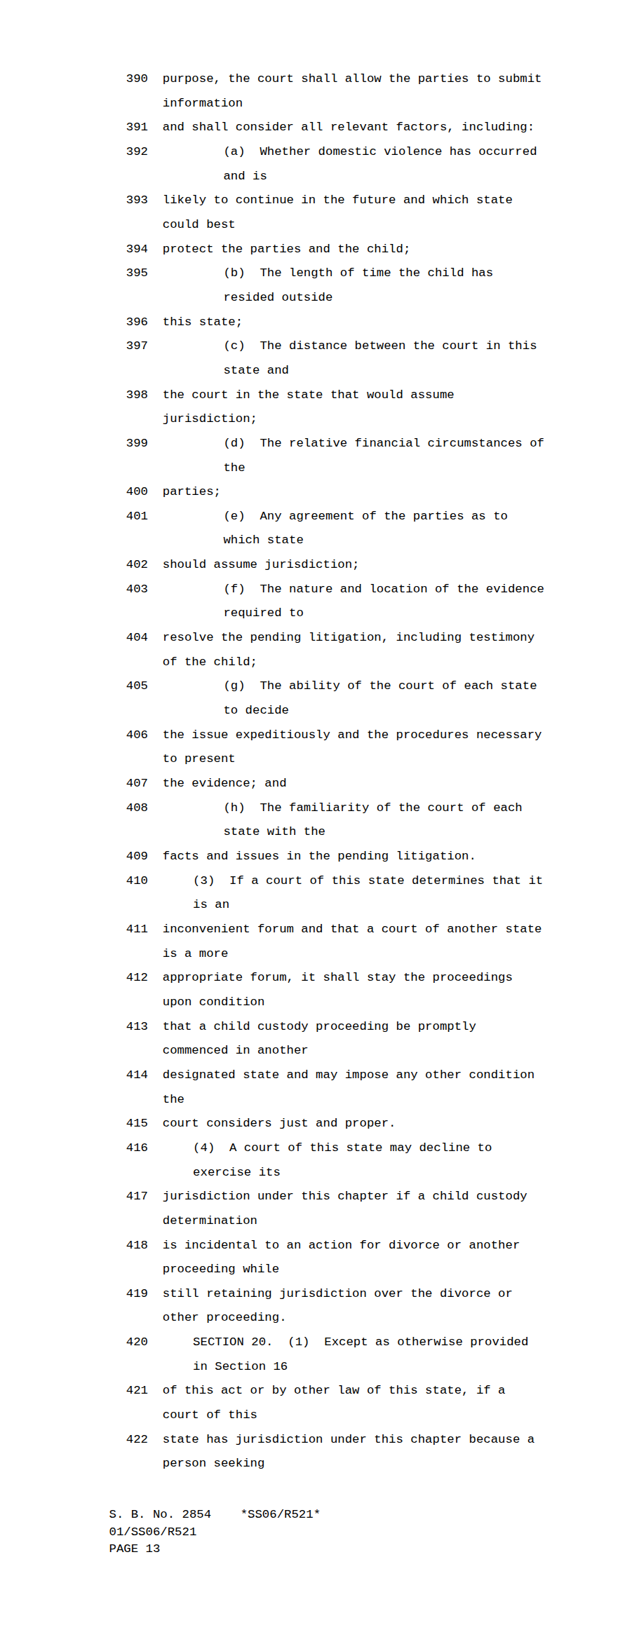390 purpose, the court shall allow the parties to submit information
391 and shall consider all relevant factors, including:
392(a) Whether domestic violence has occurred and is
393 likely to continue in the future and which state could best
394 protect the parties and the child;
395(b) The length of time the child has resided outside
396 this state;
397(c) The distance between the court in this state and
398 the court in the state that would assume jurisdiction;
399(d) The relative financial circumstances of the
400 parties;
401(e) Any agreement of the parties as to which state
402 should assume jurisdiction;
403(f) The nature and location of the evidence required to
404 resolve the pending litigation, including testimony of the child;
405(g) The ability of the court of each state to decide
406 the issue expeditiously and the procedures necessary to present
407 the evidence; and
408(h) The familiarity of the court of each state with the
409 facts and issues in the pending litigation.
410(3) If a court of this state determines that it is an
411 inconvenient forum and that a court of another state is a more
412 appropriate forum, it shall stay the proceedings upon condition
413 that a child custody proceeding be promptly commenced in another
414 designated state and may impose any other condition the
415 court considers just and proper.
416(4) A court of this state may decline to exercise its
417 jurisdiction under this chapter if a child custody determination
418 is incidental to an action for divorce or another proceeding while
419 still retaining jurisdiction over the divorce or other proceeding.
420 SECTION 20. (1) Except as otherwise provided in Section 16
421 of this act or by other law of this state, if a court of this
422 state has jurisdiction under this chapter because a person seeking
S. B. No. 2854 *SS06/R521*
01/SS06/R521
PAGE 13